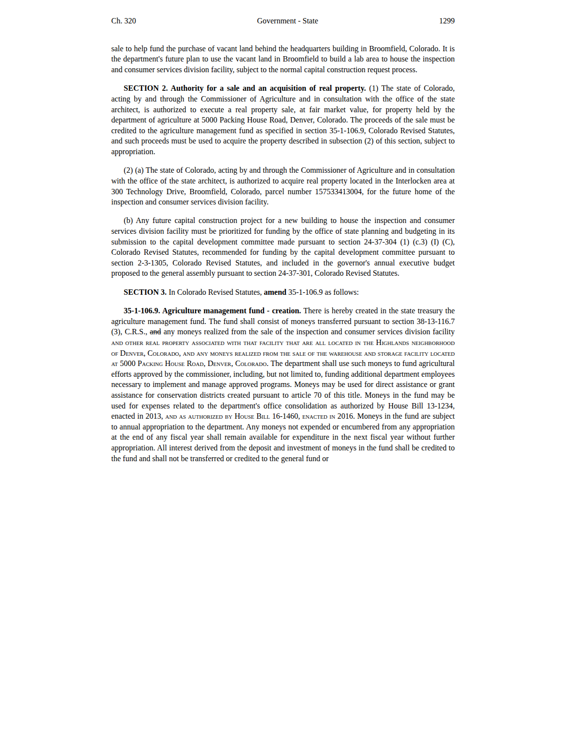Ch. 320 Government - State 1299
sale to help fund the purchase of vacant land behind the headquarters building in Broomfield, Colorado. It is the department's future plan to use the vacant land in Broomfield to build a lab area to house the inspection and consumer services division facility, subject to the normal capital construction request process.
SECTION 2. Authority for a sale and an acquisition of real property. (1) The state of Colorado, acting by and through the Commissioner of Agriculture and in consultation with the office of the state architect, is authorized to execute a real property sale, at fair market value, for property held by the department of agriculture at 5000 Packing House Road, Denver, Colorado. The proceeds of the sale must be credited to the agriculture management fund as specified in section 35-1-106.9, Colorado Revised Statutes, and such proceeds must be used to acquire the property described in subsection (2) of this section, subject to appropriation.
(2) (a) The state of Colorado, acting by and through the Commissioner of Agriculture and in consultation with the office of the state architect, is authorized to acquire real property located in the Interlocken area at 300 Technology Drive, Broomfield, Colorado, parcel number 157533413004, for the future home of the inspection and consumer services division facility.
(b) Any future capital construction project for a new building to house the inspection and consumer services division facility must be prioritized for funding by the office of state planning and budgeting in its submission to the capital development committee made pursuant to section 24-37-304 (1) (c.3) (I) (C), Colorado Revised Statutes, recommended for funding by the capital development committee pursuant to section 2-3-1305, Colorado Revised Statutes, and included in the governor's annual executive budget proposed to the general assembly pursuant to section 24-37-301, Colorado Revised Statutes.
SECTION 3. In Colorado Revised Statutes, amend 35-1-106.9 as follows:
35-1-106.9. Agriculture management fund - creation. There is hereby created in the state treasury the agriculture management fund. The fund shall consist of moneys transferred pursuant to section 38-13-116.7 (3), C.R.S., and any moneys realized from the sale of the inspection and consumer services division facility and other real property associated with that facility that are all located in the Highlands neighborhood of Denver, Colorado, and any moneys realized from the sale of the warehouse and storage facility located at 5000 Packing House Road, Denver, Colorado. The department shall use such moneys to fund agricultural efforts approved by the commissioner, including, but not limited to, funding additional department employees necessary to implement and manage approved programs. Moneys may be used for direct assistance or grant assistance for conservation districts created pursuant to article 70 of this title. Moneys in the fund may be used for expenses related to the department's office consolidation as authorized by House Bill 13-1234, enacted in 2013, and as authorized by House Bill 16-1460, enacted in 2016. Moneys in the fund are subject to annual appropriation to the department. Any moneys not expended or encumbered from any appropriation at the end of any fiscal year shall remain available for expenditure in the next fiscal year without further appropriation. All interest derived from the deposit and investment of moneys in the fund shall be credited to the fund and shall not be transferred or credited to the general fund or